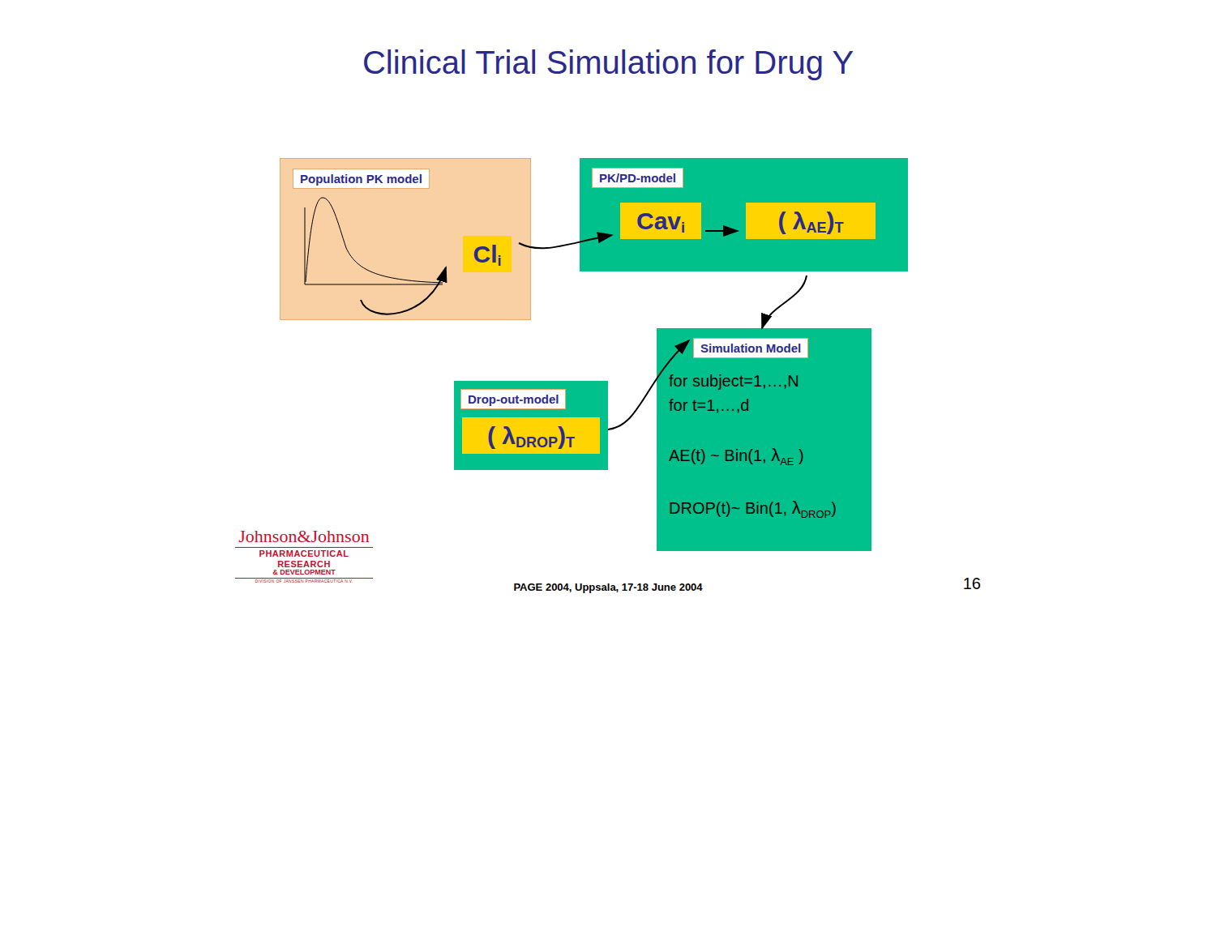Clinical Trial Simulation for Drug Y
Population PK model
Cli
PK/PD-model
Cavi
( λAE)T
Drop-out-model
( λDROP)T
Simulation Model
for subject=1,…,N
for t=1,…,d
AE(t) ~ Bin(1, λAE )
DROP(t)~ Bin(1, λDROP)
Johnson&Johnson
PHARMACEUTICAL RESEARCH
& DEVELOPMENT
DIVISION OF JANSSEN PHARMACEUTICA N.V.
PAGE 2004, Uppsala, 17-18 June 2004
16